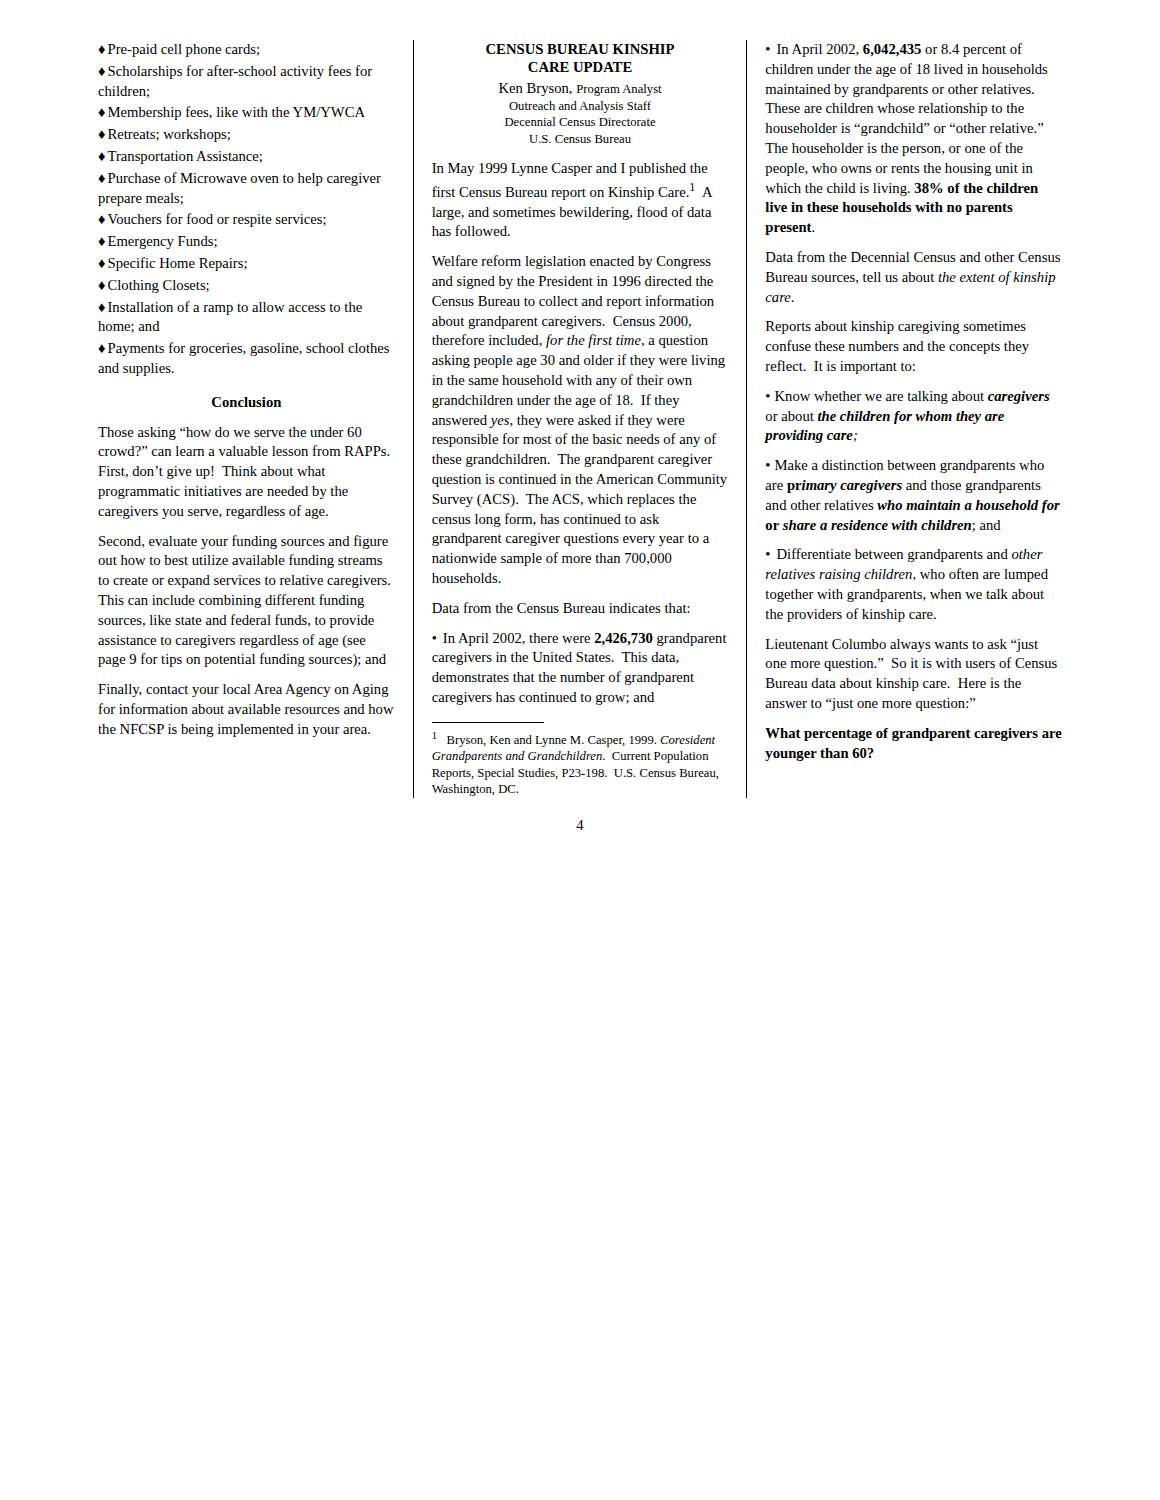Pre-paid cell phone cards;
Scholarships for after-school activity fees for children;
Membership fees, like with the YM/YWCA
Retreats; workshops;
Transportation Assistance;
Purchase of Microwave oven to help caregiver prepare meals;
Vouchers for food or respite services;
Emergency Funds;
Specific Home Repairs;
Clothing Closets;
Installation of a ramp to allow access to the home; and
Payments for groceries, gasoline, school clothes and supplies.
Conclusion
Those asking “how do we serve the under 60 crowd?” can learn a valuable lesson from RAPPs. First, don’t give up! Think about what programmatic initiatives are needed by the caregivers you serve, regardless of age.
Second, evaluate your funding sources and figure out how to best utilize available funding streams to create or expand services to relative caregivers. This can include combining different funding sources, like state and federal funds, to provide assistance to caregivers regardless of age (see page 9 for tips on potential funding sources); and
Finally, contact your local Area Agency on Aging for information about available resources and how the NFCSP is being implemented in your area.
CENSUS BUREAU KINSHIP
CARE UPDATE
Ken Bryson, Program Analyst Outreach and Analysis Staff Decennial Census Directorate U.S. Census Bureau
In May 1999 Lynne Casper and I published the first Census Bureau report on Kinship Care.1 A large, and sometimes bewildering, flood of data has followed.
Welfare reform legislation enacted by Congress and signed by the President in 1996 directed the Census Bureau to collect and report information about grandparent caregivers. Census 2000, therefore included, for the first time, a question asking people age 30 and older if they were living in the same household with any of their own grandchildren under the age of 18. If they answered yes, they were asked if they were responsible for most of the basic needs of any of these grandchildren. The grandparent caregiver question is continued in the American Community Survey (ACS). The ACS, which replaces the census long form, has continued to ask grandparent caregiver questions every year to a nationwide sample of more than 700,000 households.
Data from the Census Bureau indicates that:
In April 2002, there were 2,426,730 grandparent caregivers in the United States. This data, demonstrates that the number of grandparent caregivers has continued to grow; and
1 Bryson, Ken and Lynne M. Casper, 1999. Coresident Grandparents and Grandchildren. Current Population Reports, Special Studies, P23-198. U.S. Census Bureau, Washington, DC.
In April 2002, 6,042,435 or 8.4 percent of children under the age of 18 lived in households maintained by grandparents or other relatives. These are children whose relationship to the householder is “grandchild” or “other relative.” The householder is the person, or one of the people, who owns or rents the housing unit in which the child is living. 38% of the children live in these households with no parents present.
Data from the Decennial Census and other Census Bureau sources, tell us about the extent of kinship care.
Reports about kinship caregiving sometimes confuse these numbers and the concepts they reflect. It is important to:
Know whether we are talking about caregivers or about the children for whom they are providing care;
Make a distinction between grandparents who are pr imary caregivers and those grandparents and other relatives who maintain a household for or share a residence with children; and
Differentiate between grandparents and other relatives raising children, who often are lumped together with grandparents, when we talk about the providers of kinship care.
Lieutenant Columbo always wants to ask “just one more question.” So it is with users of Census Bureau data about kinship care. Here is the answer to “just one more question:”
What percentage of grandparent caregivers are younger than 60?
4